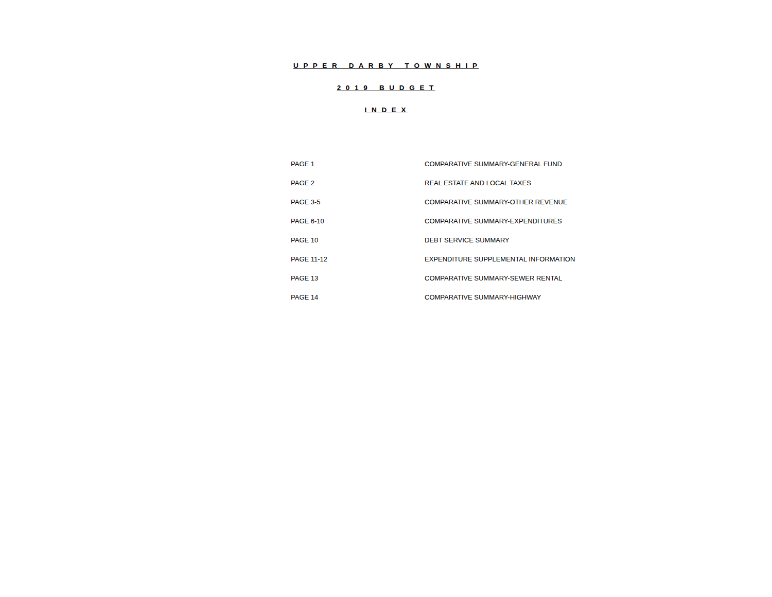U P P E R D A R B Y T O W N S H I P
2 0 1 9 B U D G E T
I N D E X
| PAGE 1 | COMPARATIVE SUMMARY-GENERAL FUND |
| PAGE 2 | REAL ESTATE AND LOCAL TAXES |
| PAGE 3-5 | COMPARATIVE SUMMARY-OTHER REVENUE |
| PAGE 6-10 | COMPARATIVE SUMMARY-EXPENDITURES |
| PAGE 10 | DEBT SERVICE SUMMARY |
| PAGE 11-12 | EXPENDITURE SUPPLEMENTAL INFORMATION |
| PAGE 13 | COMPARATIVE SUMMARY-SEWER RENTAL |
| PAGE 14 | COMPARATIVE SUMMARY-HIGHWAY |